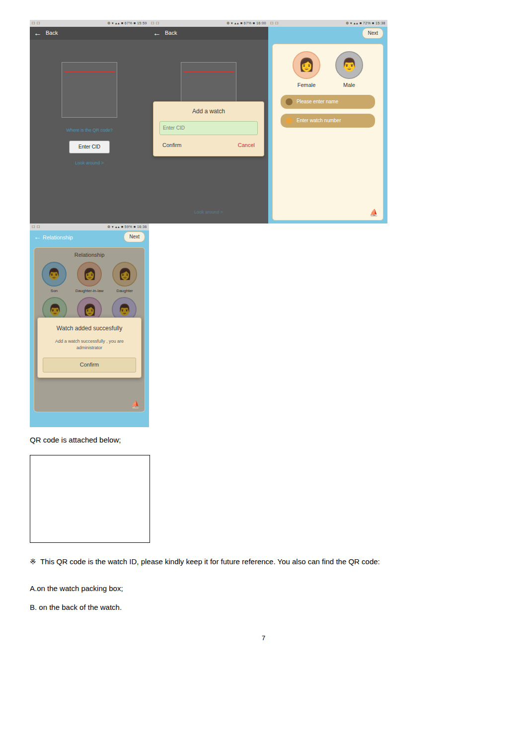☐ ☐ ⚙ ▾ ▴▴ ■ 67% ■ 15:59
← Back
Where is the QR code?
Enter CID
Look around >
☐ ☐ ⚙ ▾ ▴▴ ■ 67% ■ 16:00
← Back
Add a watch
Enter CID
Confirm Cancel
Look around >
☐ ☐ ⚙ ▾ ▴▴ ■ 72% ■ 15:38
Next
👩
Female
👨
Male
Please enter name
Enter watch number
⛵
☐ ☐ ⚙ ▾ ▴▴ ■ 59% ■ 16:36
← Relationship Next
Relationship
👨
Son
👩
Daughter-in-law
👩
Daughter
👨
👩
👨
Watch added succesfully
Add a watch successfully , you are administrator
Confirm
⛵
QR code is attached below;
※ This QR code is the watch ID, please kindly keep it for future reference. You also can find the QR code:
A.on the watch packing box;
B. on the back of the watch.
7